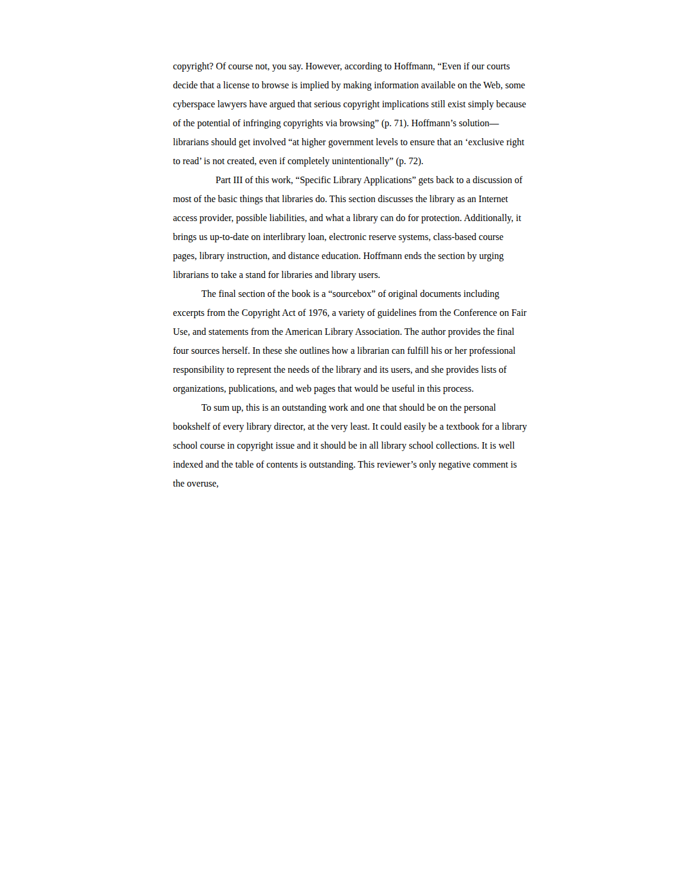copyright? Of course not, you say. However, according to Hoffmann, “Even if our courts decide that a license to browse is implied by making information available on the Web, some cyberspace lawyers have argued that serious copyright implications still exist simply because of the potential of infringing copyrights via browsing” (p. 71). Hoffmann’s solution—librarians should get involved “at higher government levels to ensure that an ‘exclusive right to read’ is not created, even if completely unintentionally” (p. 72).
Part III of this work, “Specific Library Applications” gets back to a discussion of most of the basic things that libraries do. This section discusses the library as an Internet access provider, possible liabilities, and what a library can do for protection. Additionally, it brings us up-to-date on interlibrary loan, electronic reserve systems, class-based course pages, library instruction, and distance education. Hoffmann ends the section by urging librarians to take a stand for libraries and library users.
The final section of the book is a “sourcebox” of original documents including excerpts from the Copyright Act of 1976, a variety of guidelines from the Conference on Fair Use, and statements from the American Library Association. The author provides the final four sources herself. In these she outlines how a librarian can fulfill his or her professional responsibility to represent the needs of the library and its users, and she provides lists of organizations, publications, and web pages that would be useful in this process.
To sum up, this is an outstanding work and one that should be on the personal bookshelf of every library director, at the very least. It could easily be a textbook for a library school course in copyright issue and it should be in all library school collections. It is well indexed and the table of contents is outstanding. This reviewer’s only negative comment is the overuse,